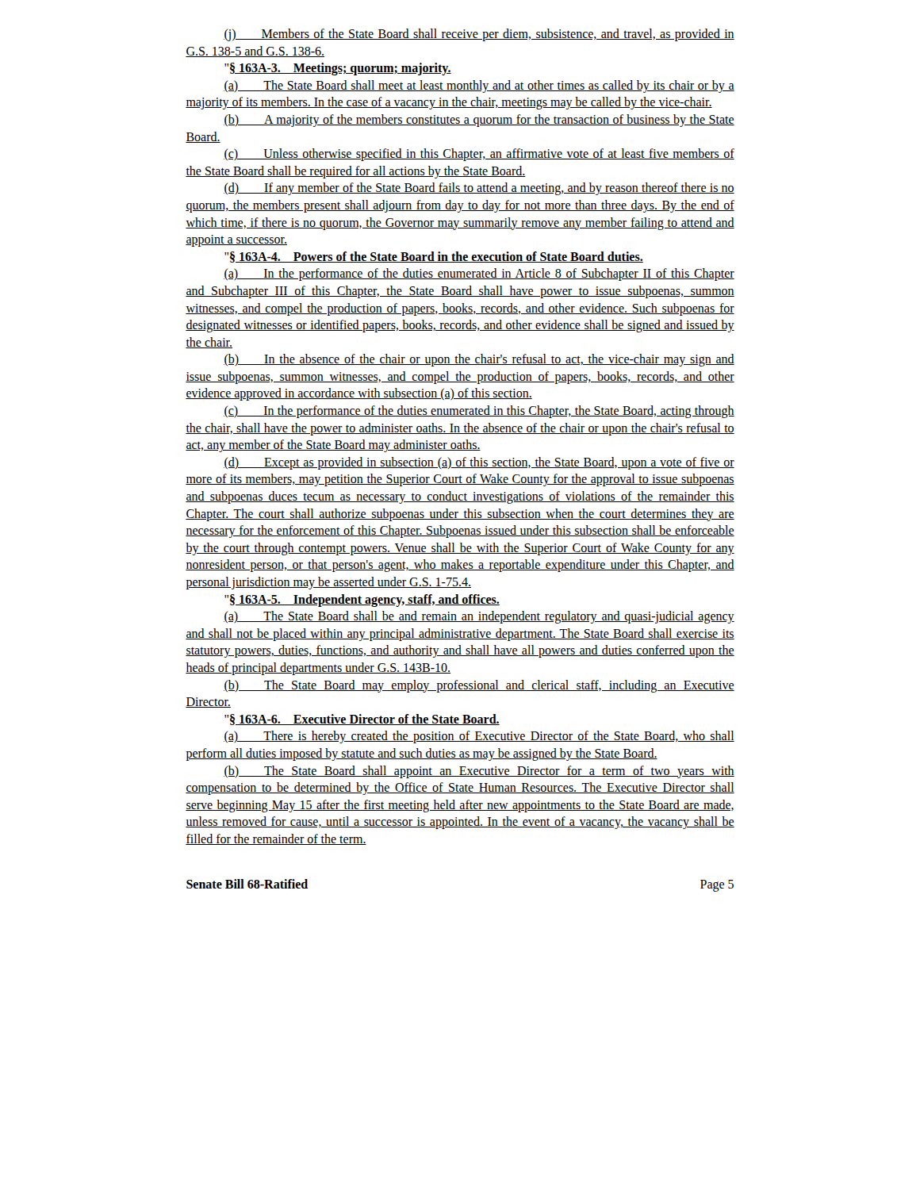(j)  Members of the State Board shall receive per diem, subsistence, and travel, as provided in G.S. 138-5 and G.S. 138-6.
"§ 163A-3. Meetings; quorum; majority.
(a)  The State Board shall meet at least monthly and at other times as called by its chair or by a majority of its members. In the case of a vacancy in the chair, meetings may be called by the vice-chair.
(b)  A majority of the members constitutes a quorum for the transaction of business by the State Board.
(c)  Unless otherwise specified in this Chapter, an affirmative vote of at least five members of the State Board shall be required for all actions by the State Board.
(d)  If any member of the State Board fails to attend a meeting, and by reason thereof there is no quorum, the members present shall adjourn from day to day for not more than three days. By the end of which time, if there is no quorum, the Governor may summarily remove any member failing to attend and appoint a successor.
"§ 163A-4. Powers of the State Board in the execution of State Board duties.
(a)  In the performance of the duties enumerated in Article 8 of Subchapter II of this Chapter and Subchapter III of this Chapter, the State Board shall have power to issue subpoenas, summon witnesses, and compel the production of papers, books, records, and other evidence. Such subpoenas for designated witnesses or identified papers, books, records, and other evidence shall be signed and issued by the chair.
(b)  In the absence of the chair or upon the chair's refusal to act, the vice-chair may sign and issue subpoenas, summon witnesses, and compel the production of papers, books, records, and other evidence approved in accordance with subsection (a) of this section.
(c)  In the performance of the duties enumerated in this Chapter, the State Board, acting through the chair, shall have the power to administer oaths. In the absence of the chair or upon the chair's refusal to act, any member of the State Board may administer oaths.
(d)  Except as provided in subsection (a) of this section, the State Board, upon a vote of five or more of its members, may petition the Superior Court of Wake County for the approval to issue subpoenas and subpoenas duces tecum as necessary to conduct investigations of violations of the remainder this Chapter. The court shall authorize subpoenas under this subsection when the court determines they are necessary for the enforcement of this Chapter. Subpoenas issued under this subsection shall be enforceable by the court through contempt powers. Venue shall be with the Superior Court of Wake County for any nonresident person, or that person's agent, who makes a reportable expenditure under this Chapter, and personal jurisdiction may be asserted under G.S. 1-75.4.
"§ 163A-5. Independent agency, staff, and offices.
(a)  The State Board shall be and remain an independent regulatory and quasi-judicial agency and shall not be placed within any principal administrative department. The State Board shall exercise its statutory powers, duties, functions, and authority and shall have all powers and duties conferred upon the heads of principal departments under G.S. 143B-10.
(b)  The State Board may employ professional and clerical staff, including an Executive Director.
"§ 163A-6. Executive Director of the State Board.
(a)  There is hereby created the position of Executive Director of the State Board, who shall perform all duties imposed by statute and such duties as may be assigned by the State Board.
(b)  The State Board shall appoint an Executive Director for a term of two years with compensation to be determined by the Office of State Human Resources. The Executive Director shall serve beginning May 15 after the first meeting held after new appointments to the State Board are made, unless removed for cause, until a successor is appointed. In the event of a vacancy, the vacancy shall be filled for the remainder of the term.
Senate Bill 68-Ratified Page 5